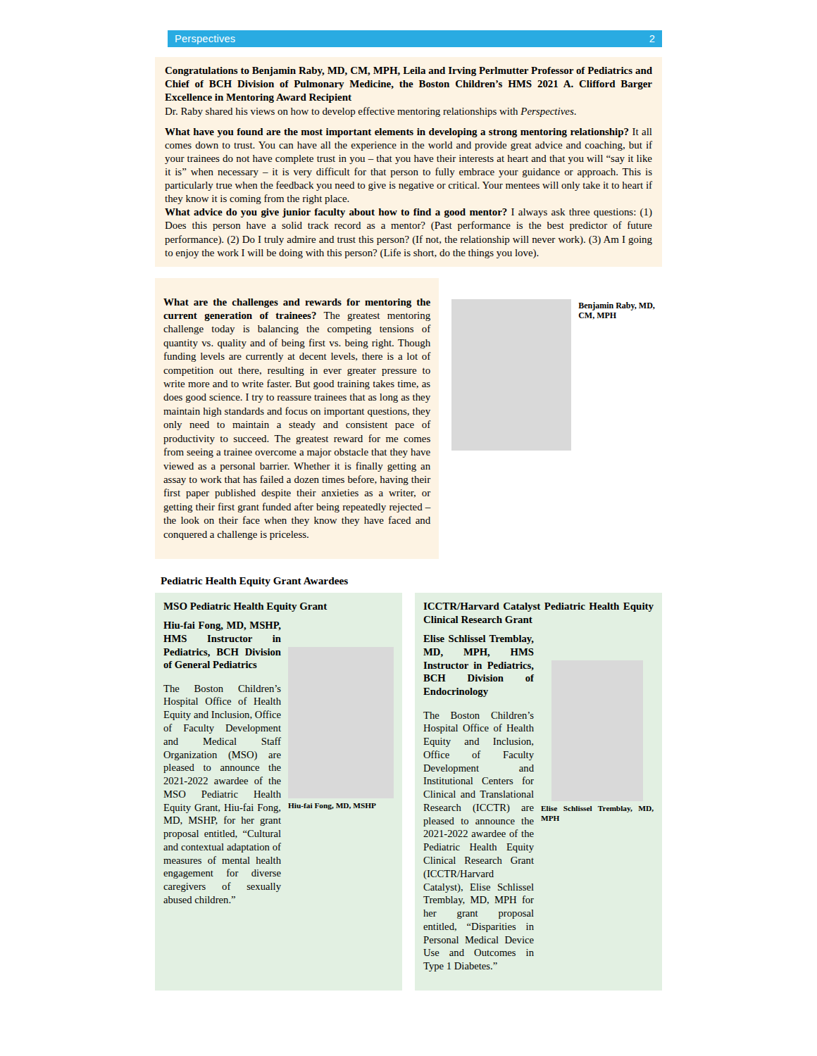Perspectives 2
Congratulations to Benjamin Raby, MD, CM, MPH, Leila and Irving Perlmutter Professor of Pediatrics and Chief of BCH Division of Pulmonary Medicine, the Boston Children’s HMS 2021 A. Clifford Barger Excellence in Mentoring Award Recipient
Dr. Raby shared his views on how to develop effective mentoring relationships with Perspectives.
What have you found are the most important elements in developing a strong mentoring relationship? It all comes down to trust. You can have all the experience in the world and provide great advice and coaching, but if your trainees do not have complete trust in you – that you have their interests at heart and that you will “say it like it is” when necessary – it is very difficult for that person to fully embrace your guidance or approach. This is particularly true when the feedback you need to give is negative or critical. Your mentees will only take it to heart if they know it is coming from the right place.
What advice do you give junior faculty about how to find a good mentor? I always ask three questions: (1) Does this person have a solid track record as a mentor? (Past performance is the best predictor of future performance). (2) Do I truly admire and trust this person? (If not, the relationship will never work). (3) Am I going to enjoy the work I will be doing with this person? (Life is short, do the things you love).
What are the challenges and rewards for mentoring the current generation of trainees? The greatest mentoring challenge today is balancing the competing tensions of quantity vs. quality and of being first vs. being right. Though funding levels are currently at decent levels, there is a lot of competition out there, resulting in ever greater pressure to write more and to write faster. But good training takes time, as does good science. I try to reassure trainees that as long as they maintain high standards and focus on important questions, they only need to maintain a steady and consistent pace of productivity to succeed. The greatest reward for me comes from seeing a trainee overcome a major obstacle that they have viewed as a personal barrier. Whether it is finally getting an assay to work that has failed a dozen times before, having their first paper published despite their anxieties as a writer, or getting their first grant funded after being repeatedly rejected – the look on their face when they know they have faced and conquered a challenge is priceless.
Benjamin Raby, MD, CM, MPH
Pediatric Health Equity Grant Awardees
MSO Pediatric Health Equity Grant
Hiu-fai Fong, MD, MSHP, HMS Instructor in Pediatrics, BCH Division of General Pediatrics
The Boston Children’s Hospital Office of Health Equity and Inclusion, Office of Faculty Development and Medical Staff Organization (MSO) are pleased to announce the 2021-2022 awardee of the MSO Pediatric Health Equity Grant, Hiu-fai Fong, MD, MSHP, for her grant proposal entitled, “Cultural and contextual adaptation of measures of mental health engagement for diverse caregivers of sexually abused children.”
Hiu-fai Fong, MD, MSHP
ICCTR/Harvard Catalyst Pediatric Health Equity Clinical Research Grant
Elise Schlissel Tremblay, MD, MPH, HMS Instructor in Pediatrics, BCH Division of Endocrinology
The Boston Children’s Hospital Office of Health Equity and Inclusion, Office of Faculty Development and Institutional Centers for Clinical and Translational Research (ICCTR) are pleased to announce the 2021-2022 awardee of the Pediatric Health Equity Clinical Research Grant (ICCTR/Harvard Catalyst), Elise Schlissel Tremblay, MD, MPH for her grant proposal entitled, “Disparities in Personal Medical Device Use and Outcomes in Type 1 Diabetes.”
Elise Schlissel Tremblay, MD, MPH